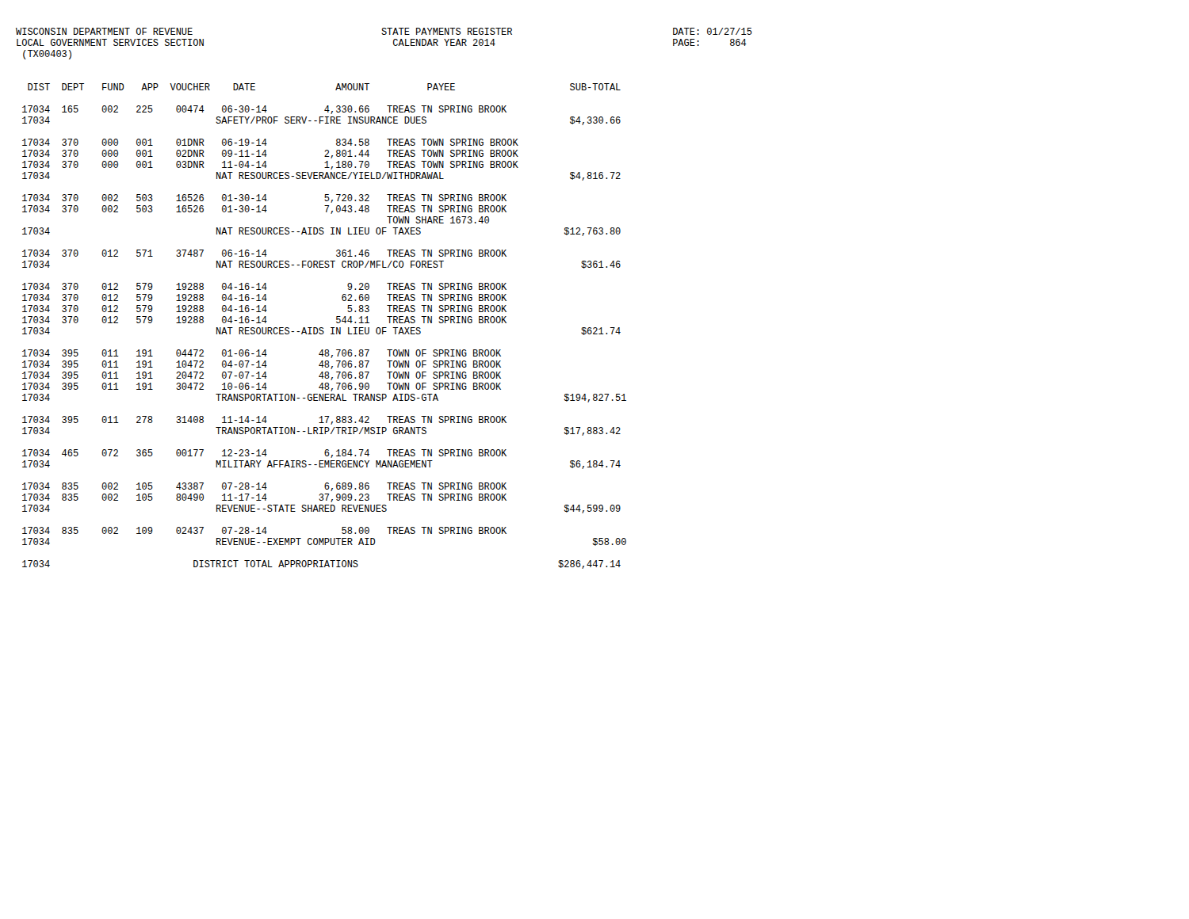WISCONSIN DEPARTMENT OF REVENUE STATE PAYMENTS REGISTER DATE: 01/27/15 LOCAL GOVERNMENT SERVICES SECTION CALENDAR YEAR 2014 PAGE: 864 (TX00403) DIST DEPT FUND APP VOUCHER DATE AMOUNT PAYEE SUB-TOTAL 17034 165 002 225 00474 06-30-14 4,330.66 TREAS TN SPRING BROOK 17034 SAFETY/PROF SERV--FIRE INSURANCE DUES $4,330.66 17034 370 000 001 01DNR 06-19-14 834.58 TREAS TOWN SPRING BROOK 17034 370 000 001 02DNR 09-11-14 2,801.44 TREAS TOWN SPRING BROOK 17034 370 000 001 03DNR 11-04-14 1,180.70 TREAS TOWN SPRING BROOK 17034 NAT RESOURCES-SEVERANCE/YIELD/WITHDRAWAL $4,816.72 17034 370 002 503 16526 01-30-14 5,720.32 TREAS TN SPRING BROOK 17034 370 002 503 16526 01-30-14 7,043.48 TREAS TN SPRING BROOK TOWN SHARE 1673.40 17034 NAT RESOURCES--AIDS IN LIEU OF TAXES $12,763.80 17034 370 012 571 37487 06-16-14 361.46 TREAS TN SPRING BROOK 17034 NAT RESOURCES--FOREST CROP/MFL/CO FOREST $361.46 17034 370 012 579 19288 04-16-14 9.20 TREAS TN SPRING BROOK 17034 370 012 579 19288 04-16-14 62.60 TREAS TN SPRING BROOK 17034 370 012 579 19288 04-16-14 5.83 TREAS TN SPRING BROOK 17034 370 012 579 19288 04-16-14 544.11 TREAS TN SPRING BROOK 17034 NAT RESOURCES--AIDS IN LIEU OF TAXES $621.74 17034 395 011 191 04472 01-06-14 48,706.87 TOWN OF SPRING BROOK 17034 395 011 191 10472 04-07-14 48,706.87 TOWN OF SPRING BROOK 17034 395 011 191 20472 07-07-14 48,706.87 TOWN OF SPRING BROOK 17034 395 011 191 30472 10-06-14 48,706.90 TOWN OF SPRING BROOK 17034 TRANSPORTATION--GENERAL TRANSP AIDS-GTA $194,827.51 17034 395 011 278 31408 11-14-14 17,883.42 TREAS TN SPRING BROOK 17034 TRANSPORTATION--LRIP/TRIP/MSIP GRANTS $17,883.42 17034 465 072 365 00177 12-23-14 6,184.74 TREAS TN SPRING BROOK 17034 MILITARY AFFAIRS--EMERGENCY MANAGEMENT $6,184.74 17034 835 002 105 43387 07-28-14 6,689.86 TREAS TN SPRING BROOK 17034 835 002 105 80490 11-17-14 37,909.23 TREAS TN SPRING BROOK 17034 REVENUE--STATE SHARED REVENUES $44,599.09 17034 835 002 109 02437 07-28-14 58.00 TREAS TN SPRING BROOK 17034 REVENUE--EXEMPT COMPUTER AID $58.00 17034 DISTRICT TOTAL APPROPRIATIONS $286,447.14